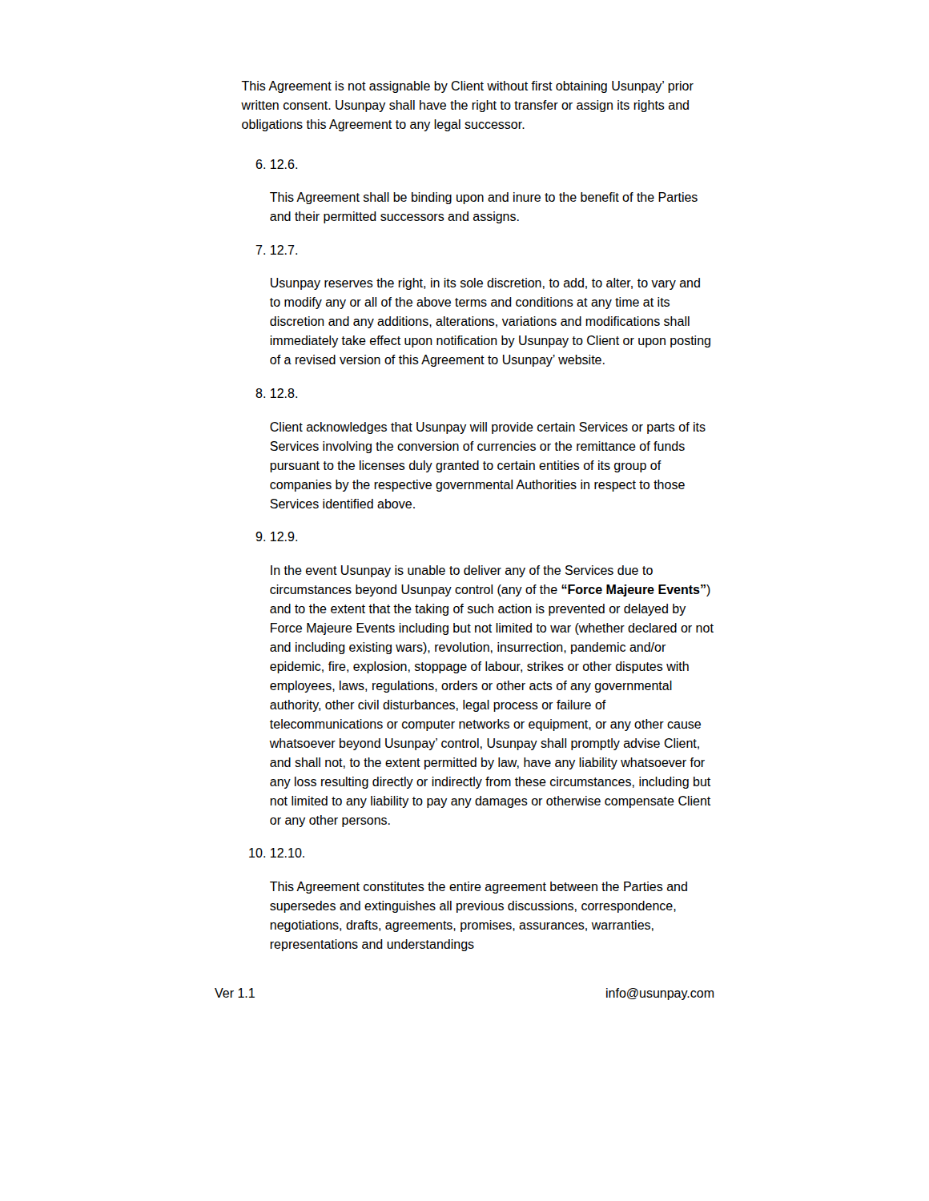This Agreement is not assignable by Client without first obtaining Usunpay’ prior written consent. Usunpay shall have the right to transfer or assign its rights and obligations this Agreement to any legal successor.
12.6.
This Agreement shall be binding upon and inure to the benefit of the Parties and their permitted successors and assigns.
12.7.
Usunpay reserves the right, in its sole discretion, to add, to alter, to vary and to modify any or all of the above terms and conditions at any time at its discretion and any additions, alterations, variations and modifications shall immediately take effect upon notification by Usunpay to Client or upon posting of a revised version of this Agreement to Usunpay’ website.
12.8.
Client acknowledges that Usunpay will provide certain Services or parts of its Services involving the conversion of currencies or the remittance of funds pursuant to the licenses duly granted to certain entities of its group of companies by the respective governmental Authorities in respect to those Services identified above.
12.9.
In the event Usunpay is unable to deliver any of the Services due to circumstances beyond Usunpay control (any of the “Force Majeure Events”) and to the extent that the taking of such action is prevented or delayed by Force Majeure Events including but not limited to war (whether declared or not and including existing wars), revolution, insurrection, pandemic and/or epidemic, fire, explosion, stoppage of labour, strikes or other disputes with employees, laws, regulations, orders or other acts of any governmental authority, other civil disturbances, legal process or failure of telecommunications or computer networks or equipment, or any other cause whatsoever beyond Usunpay’ control, Usunpay shall promptly advise Client, and shall not, to the extent permitted by law, have any liability whatsoever for any loss resulting directly or indirectly from these circumstances, including but not limited to any liability to pay any damages or otherwise compensate Client or any other persons.
12.10.
This Agreement constitutes the entire agreement between the Parties and supersedes and extinguishes all previous discussions, correspondence, negotiations, drafts, agreements, promises, assurances, warranties, representations and understandings
Ver 1.1
info@usunpay.com